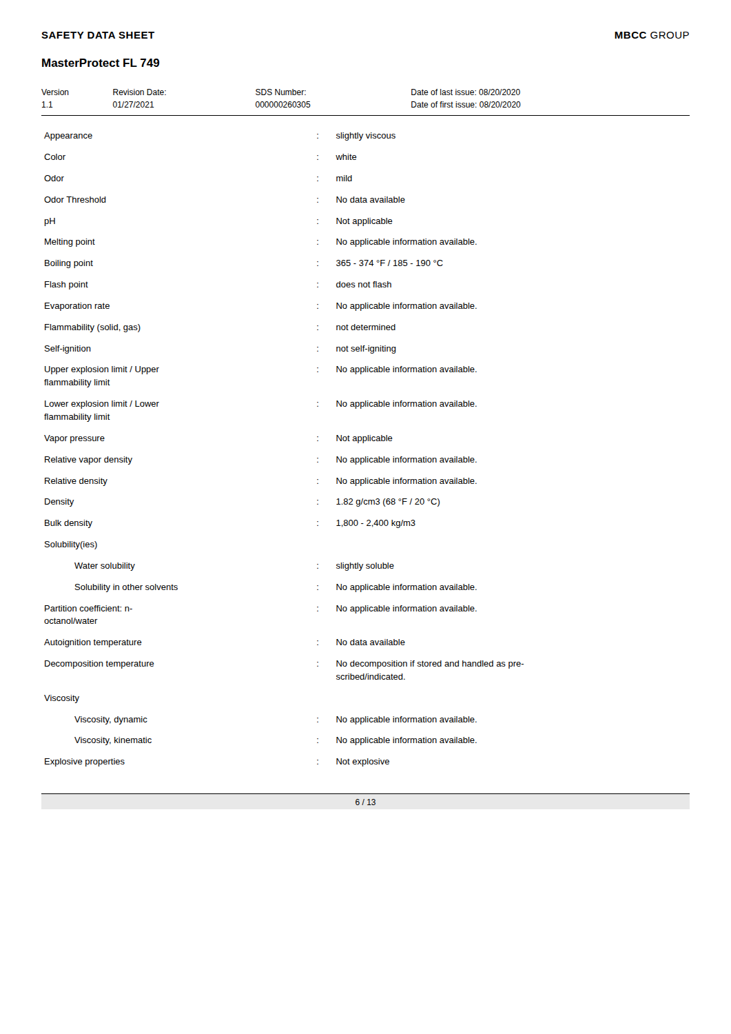SAFETY DATA SHEET
MBCC GROUP
MasterProtect FL 749
| Version 1.1 | Revision Date: 01/27/2021 | SDS Number: 000000260305 | Date of last issue: 08/20/2020 Date of first issue: 08/20/2020 |
| Appearance | : | slightly viscous |
| Color | : | white |
| Odor | : | mild |
| Odor Threshold | : | No data available |
| pH | : | Not applicable |
| Melting point | : | No applicable information available. |
| Boiling point | : | 365 - 374 °F / 185 - 190 °C |
| Flash point | : | does not flash |
| Evaporation rate | : | No applicable information available. |
| Flammability (solid, gas) | : | not determined |
| Self-ignition | : | not self-igniting |
| Upper explosion limit / Upper flammability limit | : | No applicable information available. |
| Lower explosion limit / Lower flammability limit | : | No applicable information available. |
| Vapor pressure | : | Not applicable |
| Relative vapor density | : | No applicable information available. |
| Relative density | : | No applicable information available. |
| Density | : | 1.82 g/cm3 (68 °F / 20 °C) |
| Bulk density | : | 1,800 - 2,400 kg/m3 |
| Solubility(ies) |
| Water solubility | : | slightly soluble |
| Solubility in other solvents | : | No applicable information available. |
| Partition coefficient: n- octanol/water | : | No applicable information available. |
| Autoignition temperature | : | No data available |
| Decomposition temperature | : | No decomposition if stored and handled as pre- scribed/indicated. |
| Viscosity |
| Viscosity, dynamic | : | No applicable information available. |
| Viscosity, kinematic | : | No applicable information available. |
| Explosive properties | : | Not explosive |
6 / 13